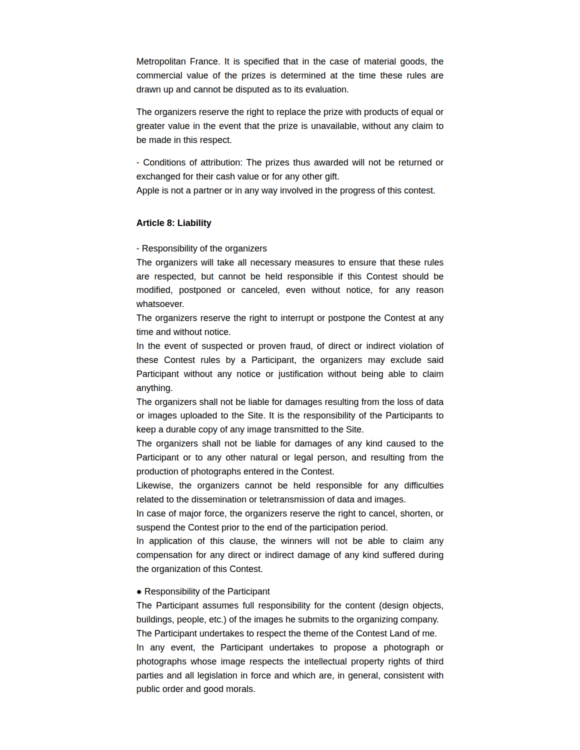Metropolitan France. It is specified that in the case of material goods, the commercial value of the prizes is determined at the time these rules are drawn up and cannot be disputed as to its evaluation.
The organizers reserve the right to replace the prize with products of equal or greater value in the event that the prize is unavailable, without any claim to be made in this respect.
- Conditions of attribution: The prizes thus awarded will not be returned or exchanged for their cash value or for any other gift.
Apple is not a partner or in any way involved in the progress of this contest.
Article 8: Liability
- Responsibility of the organizers
The organizers will take all necessary measures to ensure that these rules are respected, but cannot be held responsible if this Contest should be modified, postponed or canceled, even without notice, for any reason whatsoever.
The organizers reserve the right to interrupt or postpone the Contest at any time and without notice.
In the event of suspected or proven fraud, of direct or indirect violation of these Contest rules by a Participant, the organizers may exclude said Participant without any notice or justification without being able to claim anything.
The organizers shall not be liable for damages resulting from the loss of data or images uploaded to the Site. It is the responsibility of the Participants to keep a durable copy of any image transmitted to the Site.
The organizers shall not be liable for damages of any kind caused to the Participant or to any other natural or legal person, and resulting from the production of photographs entered in the Contest.
Likewise, the organizers cannot be held responsible for any difficulties related to the dissemination or teletransmission of data and images.
In case of major force, the organizers reserve the right to cancel, shorten, or suspend the Contest prior to the end of the participation period.
In application of this clause, the winners will not be able to claim any compensation for any direct or indirect damage of any kind suffered during the organization of this Contest.
● Responsibility of the Participant
The Participant assumes full responsibility for the content (design objects, buildings, people, etc.) of the images he submits to the organizing company.
The Participant undertakes to respect the theme of the Contest Land of me.
In any event, the Participant undertakes to propose a photograph or photographs whose image respects the intellectual property rights of third parties and all legislation in force and which are, in general, consistent with public order and good morals.